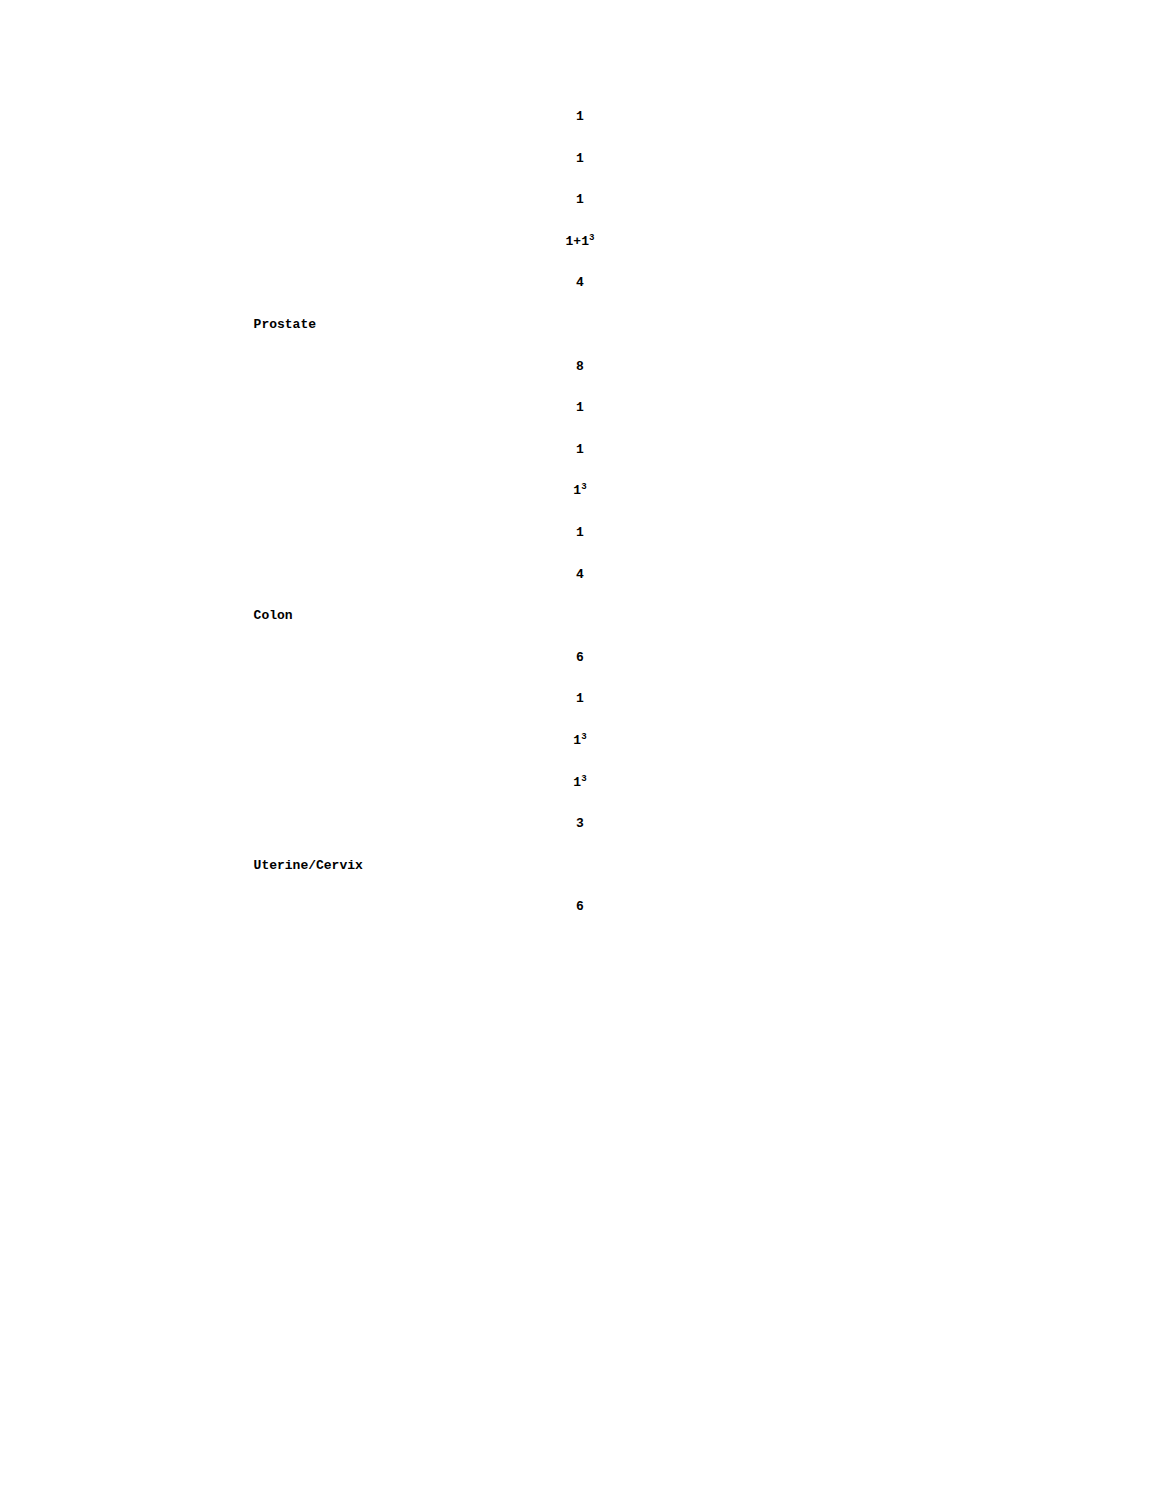| | 1 | |
| | 1 | |
| | 1 | |
| | 1+1 3 | |
| | 4 | |
| Prostate | | |
| | 8 | |
| | 1 | |
| | 1 | |
| | 1 3 | |
| | 1 | |
| | 4 | |
| Colon | | |
| | 6 | |
| | 1 | |
| | 1 3 | |
| | 1 3 | |
| | 3 | |
| Uterine/Cervix | | |
| | 6 | |